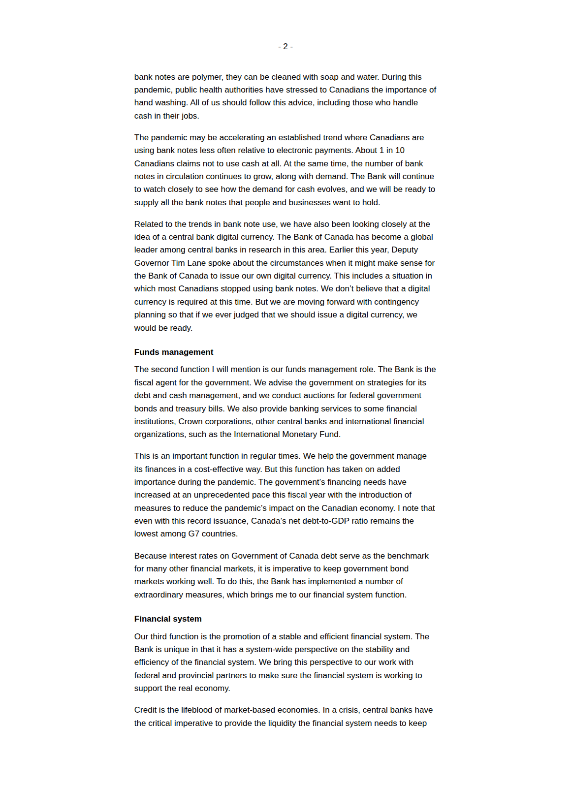- 2 -
bank notes are polymer, they can be cleaned with soap and water. During this pandemic, public health authorities have stressed to Canadians the importance of hand washing. All of us should follow this advice, including those who handle cash in their jobs.
The pandemic may be accelerating an established trend where Canadians are using bank notes less often relative to electronic payments. About 1 in 10 Canadians claims not to use cash at all. At the same time, the number of bank notes in circulation continues to grow, along with demand. The Bank will continue to watch closely to see how the demand for cash evolves, and we will be ready to supply all the bank notes that people and businesses want to hold.
Related to the trends in bank note use, we have also been looking closely at the idea of a central bank digital currency. The Bank of Canada has become a global leader among central banks in research in this area. Earlier this year, Deputy Governor Tim Lane spoke about the circumstances when it might make sense for the Bank of Canada to issue our own digital currency. This includes a situation in which most Canadians stopped using bank notes. We don’t believe that a digital currency is required at this time. But we are moving forward with contingency planning so that if we ever judged that we should issue a digital currency, we would be ready.
Funds management
The second function I will mention is our funds management role. The Bank is the fiscal agent for the government. We advise the government on strategies for its debt and cash management, and we conduct auctions for federal government bonds and treasury bills. We also provide banking services to some financial institutions, Crown corporations, other central banks and international financial organizations, such as the International Monetary Fund.
This is an important function in regular times. We help the government manage its finances in a cost-effective way. But this function has taken on added importance during the pandemic. The government’s financing needs have increased at an unprecedented pace this fiscal year with the introduction of measures to reduce the pandemic’s impact on the Canadian economy. I note that even with this record issuance, Canada’s net debt-to-GDP ratio remains the lowest among G7 countries.
Because interest rates on Government of Canada debt serve as the benchmark for many other financial markets, it is imperative to keep government bond markets working well. To do this, the Bank has implemented a number of extraordinary measures, which brings me to our financial system function.
Financial system
Our third function is the promotion of a stable and efficient financial system. The Bank is unique in that it has a system-wide perspective on the stability and efficiency of the financial system. We bring this perspective to our work with federal and provincial partners to make sure the financial system is working to support the real economy.
Credit is the lifeblood of market-based economies. In a crisis, central banks have the critical imperative to provide the liquidity the financial system needs to keep